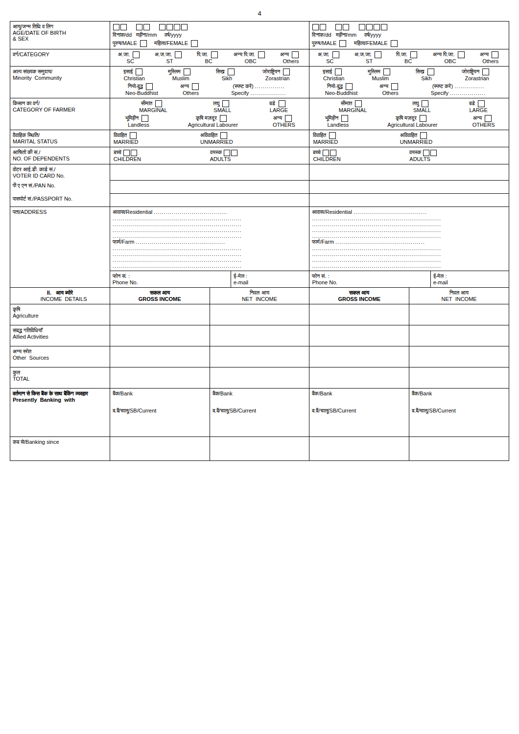4
| आयु/जन्म तिथि व लिंग AGE/DATE OF BIRTH & SEX | दिनांक/dd महीना/mm वर्ष/yyyy पुरुष/MALE महिला/FEMALE | दिनांक/dd महीना/mm वर्ष/yyyy पुरुष/MALE महिला/FEMALE |
| वर्ग/CATEGORY | अ.जा. अ.ज.जा. पि.जा. अन्य पि.जा. अन्य SC ST BC OBC Others | अ.जा. अ.ज.जा. पि.जा. अन्य पि.जा. अन्य SC ST BC OBC Others |
| अल्प संख्यक समुदाय/ Minority Community | इसाई मुस्लिम सिख जोराष्ट्रियन Christian Muslim Sikh Zorastrian नियो-बुद्ध अन्य (स्पष्ट करें) ............... Neo-Buddhist Others Specify .................. | इसाई मुस्लिम सिख जोराष्ट्रियन Christian Muslim Sikh Zorastrian नियो-बुद्ध अन्य (स्पष्ट करें) ............... Neo-Buddhist Others Specify .................. |
| किसान का वर्ग/ CATEGORY OF FARMER | सीमांत लघु बडे MARGINAL SMALL LARGE भूमिहीन कृषि मज़दूर अन्य Landless Agricultural Labourer OTHERS | सीमांत लघु बडे MARGINAL SMALL LARGE भूमिहीन कृषि मज़दूर अन्य Landless Agricultural Labourer OTHERS |
| वैवाहिक स्थिति/ MARITAL STATUS | विवाहित अविवाहित MARRIED UNMARRIED | विवाहित अविवाहित MARRIED UNMARRIED |
| आश्रितों की सं./ NO. OF DEPENDENTS | बच्चे वयस्क CHILDREN ADULTS | बच्चे वयस्क CHILDREN ADULTS |
| वोटर आई.डी. कार्ड सं./ VOTER ID CARD No. | | |
| पी ए एन सं./PAN No. | | |
| पासपोर्ट सं./PASSPORT No. | | |
| पता/ADDRESS | आवास/Residential ..................................... ................................................................. ................................................................. ................................................................. ................................................................. फार्म/Farm ............................................. ................................................................. ................................................................. ................................................................. ................................................................. / फोन सं. : Phone No. / ई-मेल : e-mail / | आवास/Residential ..................................... ................................................................. ................................................................. ................................................................. ................................................................. फार्म/Farm ............................................. ................................................................. ................................................................. ................................................................. ................................................................. / फोन सं. : Phone No. / ई-मेल : e-mail / |
| II. आय ब्योरे INCOME DETAILS | सकल आय GROSS INCOME | निवल आय NET INCOME | सकल आय GROSS INCOME | निवल आय NET INCOME |
| कृषि Agriculture | | | | |
| संबद्ध गतिविधियाँ Allied Activities | | | | |
| अन्य स्रोत Other Sources | | | | |
| कुल TOTAL | | | | |
| वर्तमान से किस बैंक के साथ बैंकिंग व्यवहार Presently Banking with | बैंक/Bank ब.बैं/चालू/SB/Current | बैंक/Bank ब.बैं/चालू/SB/Current | बैंक/Bank ब.बैं/चालू/SB/Current | बैंक/Bank ब.बैं/चालू/SB/Current |
| कब से/Banking since | | | | |